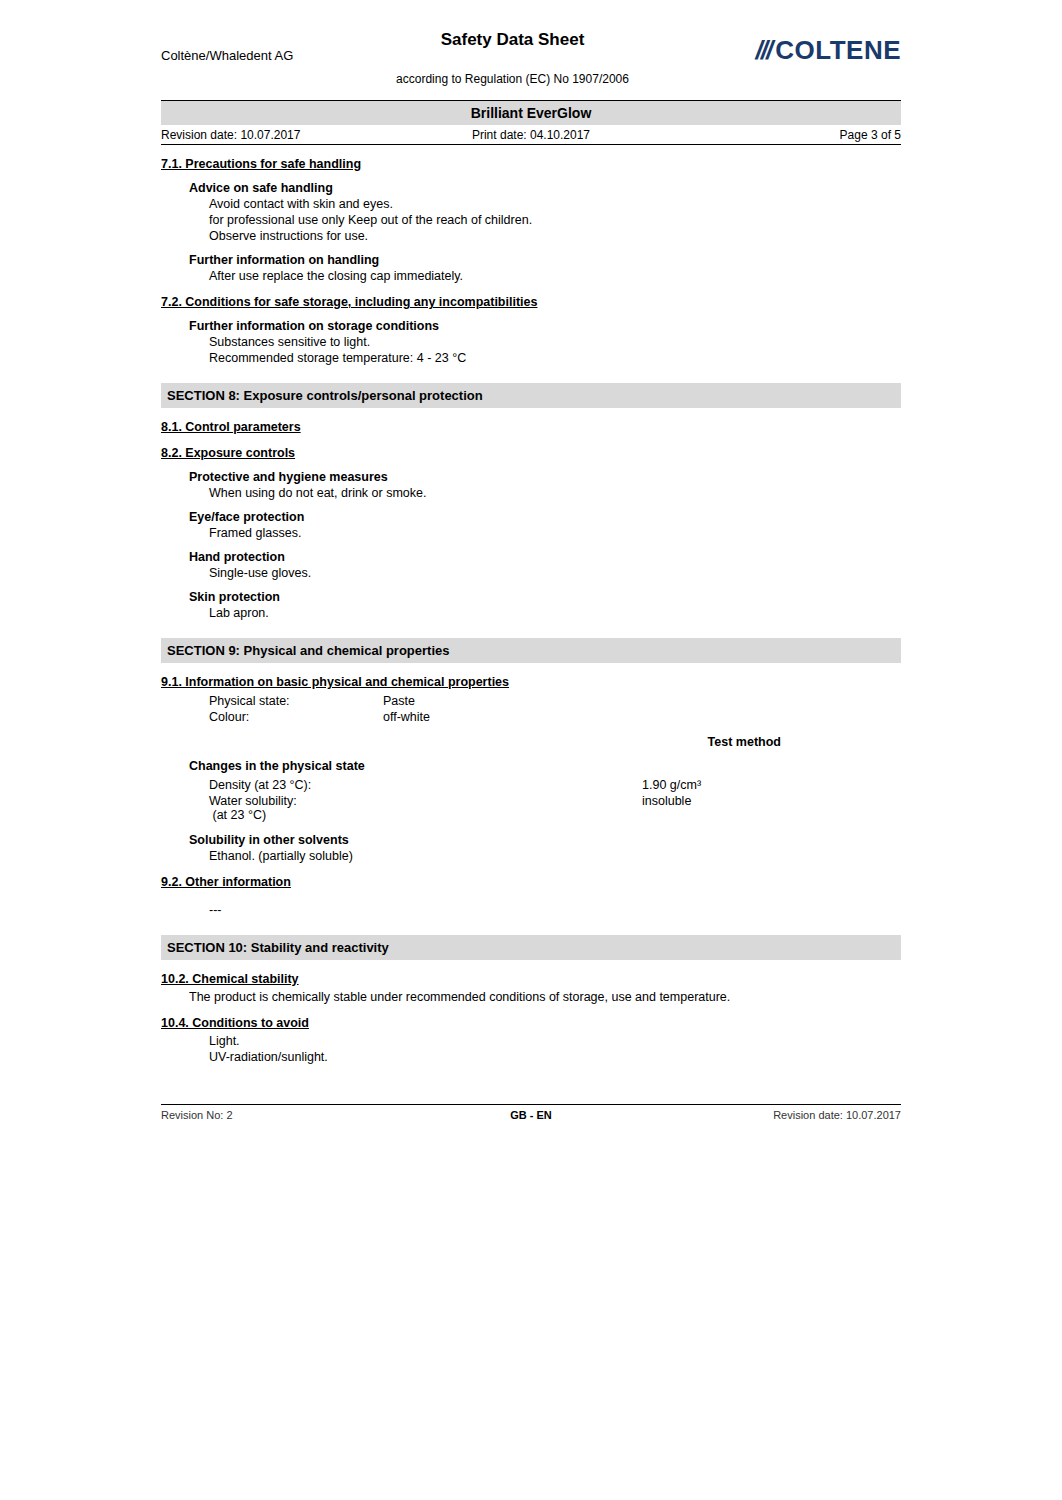Coltène/Whaledent AG
Safety Data Sheet
according to Regulation (EC) No 1907/2006
///COLTENE
Brilliant EverGlow
Revision date: 10.07.2017
Print date: 04.10.2017
Page 3 of 5
7.1. Precautions for safe handling
Advice on safe handling
Avoid contact with skin and eyes.
for professional use only Keep out of the reach of children.
Observe instructions for use.
Further information on handling
After use replace the closing cap immediately.
7.2. Conditions for safe storage, including any incompatibilities
Further information on storage conditions
Substances sensitive to light.
Recommended storage temperature: 4 - 23 °C
SECTION 8: Exposure controls/personal protection
8.1. Control parameters
8.2. Exposure controls
Protective and hygiene measures
When using do not eat, drink or smoke.
Eye/face protection
Framed glasses.
Hand protection
Single-use gloves.
Skin protection
Lab apron.
SECTION 9: Physical and chemical properties
9.1. Information on basic physical and chemical properties
| Physical state: | Paste | |
| Colour: | off-white | |
Test method
Changes in the physical state
| Density (at 23 °C): | | 1.90 g/cm³ |
| Water solubility: (at 23 °C) | | insoluble |
Solubility in other solvents
Ethanol. (partially soluble)
9.2. Other information
---
SECTION 10: Stability and reactivity
10.2. Chemical stability
The product is chemically stable under recommended conditions of storage, use and temperature.
10.4. Conditions to avoid
Light.
UV-radiation/sunlight.
Revision No: 2
GB - EN
Revision date: 10.07.2017